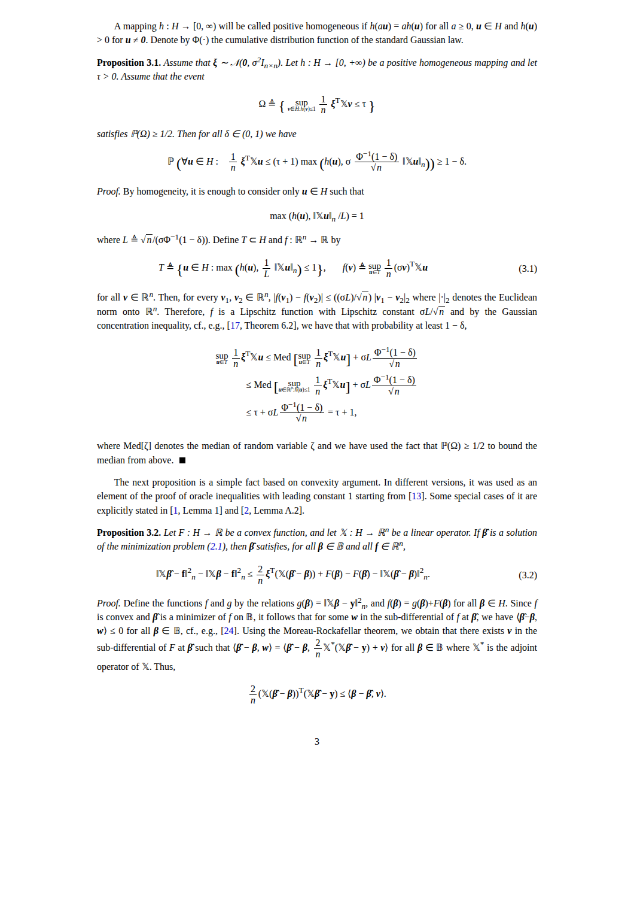A mapping h : H → [0, ∞) will be called positive homogeneous if h(au) = ah(u) for all a ≥ 0, u ∈ H and h(u) > 0 for u ≠ 0. Denote by Φ(·) the cumulative distribution function of the standard Gaussian law.
Proposition 3.1. Assume that ξ ∼ 𝒩(0, σ2In×n). Let h : H → [0, +∞) be a positive homogeneous mapping and let τ > 0. Assume that the event
Ω ≜ { supv∈H:h(v)≤1 1 n ξT𝕏v ≤ τ }
satisfies ℙ(Ω) ≥ 1/2. Then for all δ ∈ (0, 1) we have
ℙ (∀u ∈ H : 1 n ξT𝕏u ≤ (τ + 1) max (h(u), σ Φ−1(1 − δ)√n ‖𝕏u‖n)) ≥ 1 − δ.
Proof. By homogeneity, it is enough to consider only u ∈ H such that
max (h(u), ‖𝕏u‖n /L) = 1
where L ≜ √n/(σΦ−1(1 − δ)). Define T ⊂ H and f : ℝn → ℝ by
T ≜ {u ∈ H : max (h(u), 1 L ‖𝕏u‖n) ≤ 1}, f(v) ≜ supu∈T 1 n(σv)T𝕏u
(3.1)
for all v ∈ ℝn. Then, for every v1, v2 ∈ ℝn, |f(v1) − f(v2)| ≤ ((σL)/√n) |v1 − v2|2 where |·|2 denotes the Euclidean norm onto ℝn. Therefore, f is a Lipschitz function with Lipschitz constant σL/√n and by the Gaussian concentration inequality, cf., e.g., [17, Theorem 6.2], we have that with probability at least 1 − δ,
supu∈T 1 n ξT𝕏u ≤ Med [supu∈T 1 n ξT𝕏u] + σLΦ−1(1 − δ)√n
≤ Med [supu∈ℝp:h(u)≤1 1 n ξT𝕏u] + σLΦ−1(1 − δ)√n
≤ τ + σLΦ−1(1 − δ)√n = τ + 1,
where Med[ζ] denotes the median of random variable ζ and we have used the fact that ℙ(Ω) ≥ 1/2 to bound the median from above.
The next proposition is a simple fact based on convexity argument. In different versions, it was used as an element of the proof of oracle inequalities with leading constant 1 starting from [13]. Some special cases of it are explicitly stated in [1, Lemma 1] and [2, Lemma A.2].
Proposition 3.2. Let F : H → ℝ be a convex function, and let 𝕏 : H → ℝn be a linear operator. If β̂ is a solution of the minimization problem (2.1), then β̂ satisfies, for all β ∈ 𝔹 and all f ∈ ℝn,
‖𝕏β̂ − f‖2n − ‖𝕏β − f‖2n ≤ 2 n ξT(𝕏(β̂ − β)) + F(β) − F(β̂) − ‖𝕏(β̂ − β)‖2n.
(3.2)
Proof. Define the functions f and g by the relations g(β) = ‖𝕏β − y‖2n, and f(β) = g(β)+F(β) for all β ∈ H. Since f is convex and β̂ is a minimizer of f on 𝔹, it follows that for some w in the sub-differential of f at β̂, we have ⟨β̂−β, w⟩ ≤ 0 for all β ∈ 𝔹, cf., e.g., [24]. Using the Moreau-Rockafellar theorem, we obtain that there exists v in the sub-differential of F at β̂ such that ⟨β̂ − β, w⟩ = ⟨β̂ − β, 2 n 𝕏*(𝕏β̂ − y) + v⟩ for all β ∈ 𝔹 where 𝕏* is the adjoint operator of 𝕏. Thus,
2 n(𝕏(β̂ − β))T(𝕏β̂ − y) ≤ ⟨β − β̂, v⟩.
3